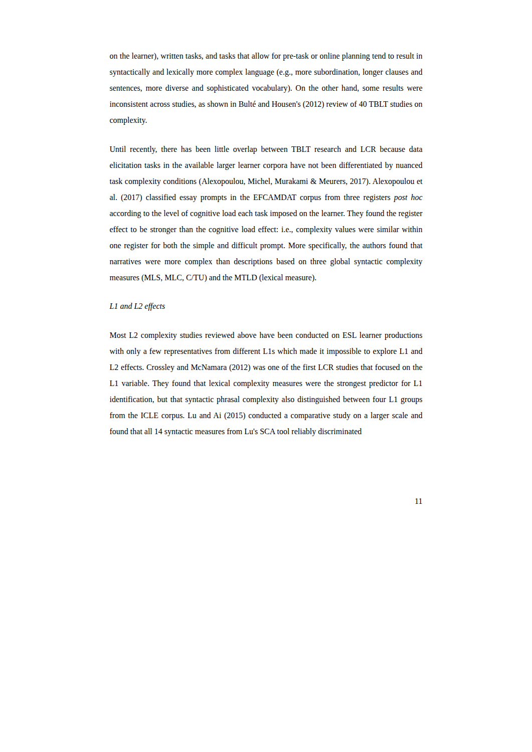on the learner), written tasks, and tasks that allow for pre-task or online planning tend to result in syntactically and lexically more complex language (e.g., more subordination, longer clauses and sentences, more diverse and sophisticated vocabulary). On the other hand, some results were inconsistent across studies, as shown in Bulté and Housen's (2012) review of 40 TBLT studies on complexity.
Until recently, there has been little overlap between TBLT research and LCR because data elicitation tasks in the available larger learner corpora have not been differentiated by nuanced task complexity conditions (Alexopoulou, Michel, Murakami & Meurers, 2017). Alexopoulou et al. (2017) classified essay prompts in the EFCAMDAT corpus from three registers post hoc according to the level of cognitive load each task imposed on the learner. They found the register effect to be stronger than the cognitive load effect: i.e., complexity values were similar within one register for both the simple and difficult prompt. More specifically, the authors found that narratives were more complex than descriptions based on three global syntactic complexity measures (MLS, MLC, C/TU) and the MTLD (lexical measure).
L1 and L2 effects
Most L2 complexity studies reviewed above have been conducted on ESL learner productions with only a few representatives from different L1s which made it impossible to explore L1 and L2 effects. Crossley and McNamara (2012) was one of the first LCR studies that focused on the L1 variable. They found that lexical complexity measures were the strongest predictor for L1 identification, but that syntactic phrasal complexity also distinguished between four L1 groups from the ICLE corpus. Lu and Ai (2015) conducted a comparative study on a larger scale and found that all 14 syntactic measures from Lu's SCA tool reliably discriminated
11